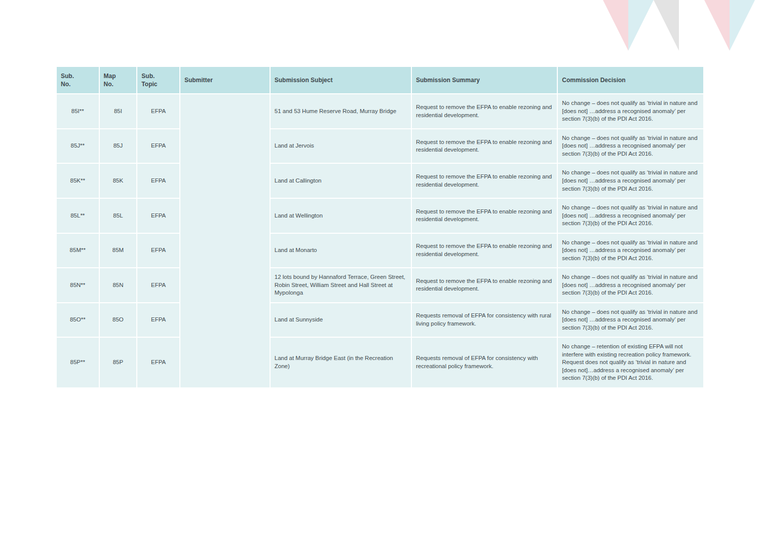| Sub. No. | Map No. | Sub. Topic | Submitter | Submission Subject | Submission Summary | Commission Decision |
| --- | --- | --- | --- | --- | --- | --- |
| 85I** | 85I | EFPA | | 51 and 53 Hume Reserve Road, Murray Bridge | Request to remove the EFPA to enable rezoning and residential development. | No change – does not qualify as ‘trivial in nature and [does not] …address a recognised anomaly’ per section 7(3)(b) of the PDI Act 2016. |
| 85J** | 85J | EFPA | Land at Jervois | Request to remove the EFPA to enable rezoning and residential development. | No change – does not qualify as ‘trivial in nature and [does not] …address a recognised anomaly’ per section 7(3)(b) of the PDI Act 2016. |
| 85K** | 85K | EFPA | Land at Callington | Request to remove the EFPA to enable rezoning and residential development. | No change – does not qualify as ‘trivial in nature and [does not] …address a recognised anomaly’ per section 7(3)(b) of the PDI Act 2016. |
| 85L** | 85L | EFPA | Land at Wellington | Request to remove the EFPA to enable rezoning and residential development. | No change – does not qualify as ‘trivial in nature and [does not] …address a recognised anomaly’ per section 7(3)(b) of the PDI Act 2016. |
| 85M** | 85M | EFPA | Land at Monarto | Request to remove the EFPA to enable rezoning and residential development. | No change – does not qualify as ‘trivial in nature and [does not] …address a recognised anomaly’ per section 7(3)(b) of the PDI Act 2016. |
| 85N** | 85N | EFPA | 12 lots bound by Hannaford Terrace, Green Street, Robin Street, William Street and Hall Street at Mypolonga | Request to remove the EFPA to enable rezoning and residential development. | No change – does not qualify as ‘trivial in nature and [does not] …address a recognised anomaly’ per section 7(3)(b) of the PDI Act 2016. |
| 85O** | 85O | EFPA | Land at Sunnyside | Requests removal of EFPA for consistency with rural living policy framework. | No change – does not qualify as ‘trivial in nature and [does not] …address a recognised anomaly’ per section 7(3)(b) of the PDI Act 2016. |
| 85P** | 85P | EFPA | Land at Murray Bridge East (in the Recreation Zone) | Requests removal of EFPA for consistency with recreational policy framework. | No change – retention of existing EFPA will not interfere with existing recreation policy framework. Request does not qualify as ‘trivial in nature and [does not]…address a recognised anomaly’ per section 7(3)(b) of the PDI Act 2016. |